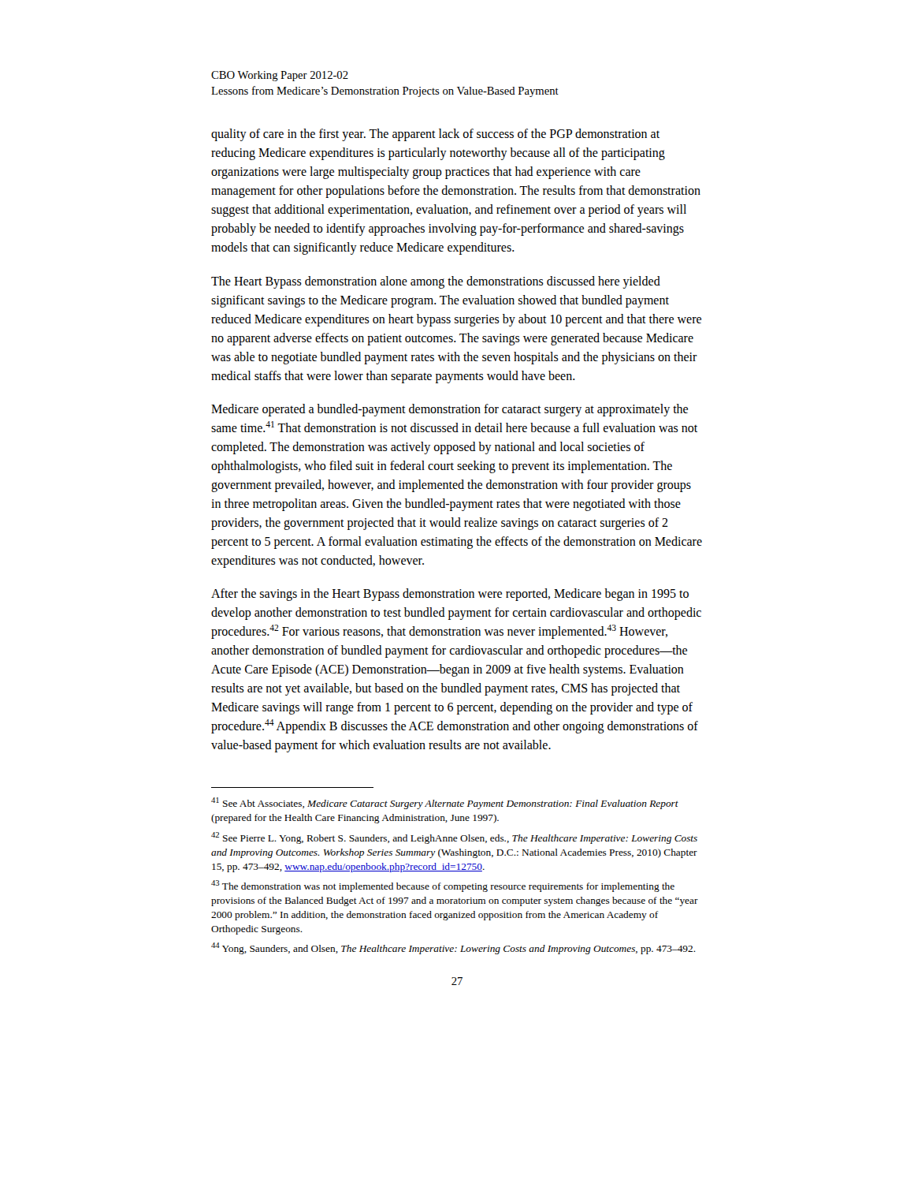CBO Working Paper 2012-02 Lessons from Medicare’s Demonstration Projects on Value-Based Payment
quality of care in the first year. The apparent lack of success of the PGP demonstration at reducing Medicare expenditures is particularly noteworthy because all of the participating organizations were large multispecialty group practices that had experience with care management for other populations before the demonstration. The results from that demonstration suggest that additional experimentation, evaluation, and refinement over a period of years will probably be needed to identify approaches involving pay-for-performance and shared-savings models that can significantly reduce Medicare expenditures.
The Heart Bypass demonstration alone among the demonstrations discussed here yielded significant savings to the Medicare program. The evaluation showed that bundled payment reduced Medicare expenditures on heart bypass surgeries by about 10 percent and that there were no apparent adverse effects on patient outcomes. The savings were generated because Medicare was able to negotiate bundled payment rates with the seven hospitals and the physicians on their medical staffs that were lower than separate payments would have been.
Medicare operated a bundled-payment demonstration for cataract surgery at approximately the same time.41 That demonstration is not discussed in detail here because a full evaluation was not completed. The demonstration was actively opposed by national and local societies of ophthalmologists, who filed suit in federal court seeking to prevent its implementation. The government prevailed, however, and implemented the demonstration with four provider groups in three metropolitan areas. Given the bundled-payment rates that were negotiated with those providers, the government projected that it would realize savings on cataract surgeries of 2 percent to 5 percent. A formal evaluation estimating the effects of the demonstration on Medicare expenditures was not conducted, however.
After the savings in the Heart Bypass demonstration were reported, Medicare began in 1995 to develop another demonstration to test bundled payment for certain cardiovascular and orthopedic procedures.42 For various reasons, that demonstration was never implemented.43 However, another demonstration of bundled payment for cardiovascular and orthopedic procedures—the Acute Care Episode (ACE) Demonstration—began in 2009 at five health systems. Evaluation results are not yet available, but based on the bundled payment rates, CMS has projected that Medicare savings will range from 1 percent to 6 percent, depending on the provider and type of procedure.44 Appendix B discusses the ACE demonstration and other ongoing demonstrations of value-based payment for which evaluation results are not available.
41 See Abt Associates, Medicare Cataract Surgery Alternate Payment Demonstration: Final Evaluation Report (prepared for the Health Care Financing Administration, June 1997).
42 See Pierre L. Yong, Robert S. Saunders, and LeighAnne Olsen, eds., The Healthcare Imperative: Lowering Costs and Improving Outcomes. Workshop Series Summary (Washington, D.C.: National Academies Press, 2010) Chapter 15, pp. 473–492, www.nap.edu/openbook.php?record_id=12750.
43 The demonstration was not implemented because of competing resource requirements for implementing the provisions of the Balanced Budget Act of 1997 and a moratorium on computer system changes because of the “year 2000 problem.” In addition, the demonstration faced organized opposition from the American Academy of Orthopedic Surgeons.
44 Yong, Saunders, and Olsen, The Healthcare Imperative: Lowering Costs and Improving Outcomes, pp. 473–492.
27